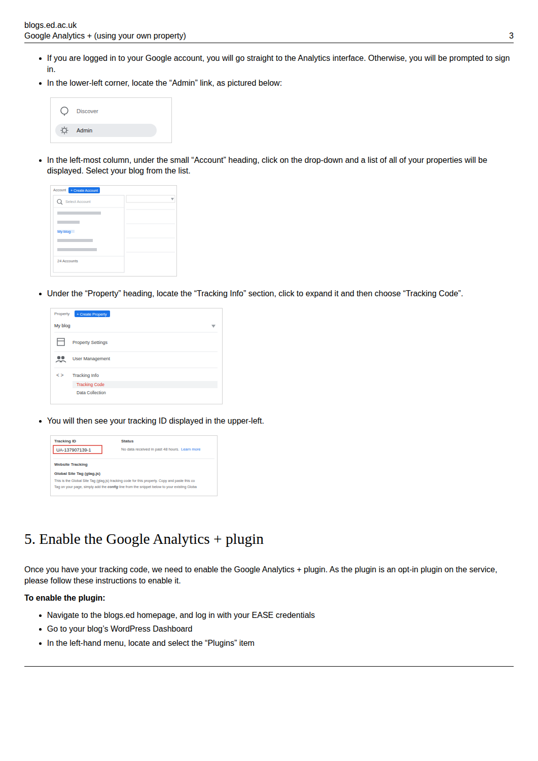blogs.ed.ac.uk
Google Analytics + (using your own property)
3
If you are logged in to your Google account, you will go straight to the Analytics interface. Otherwise, you will be prompted to sign in.
In the lower-left corner, locate the “Admin” link, as pictured below:
Discover Admin
In the left-most column, under the small “Account” heading, click on the drop-down and a list of all of your properties will be displayed. Select your blog from the list.
Account + Create Account Select Account My blog 24 Accounts
Under the “Property” heading, locate the “Tracking Info” section, click to expand it and then choose “Tracking Code”.
Property + Create Property My blog Property Settings User Management < > Tracking Info Tracking Code Data Collection
You will then see your tracking ID displayed in the upper-left.
Tracking ID Status UA-137907139-1 No data received in past 48 hours. Learn more Website Tracking Global Site Tag (gtag.js) This is the Global Site Tag (gtag.js) tracking code for this property. Copy and paste this co Tag on your page, simply add the config line from the snippet below to your existing Globa
5. Enable the Google Analytics + plugin
Once you have your tracking code, we need to enable the Google Analytics + plugin. As the plugin is an opt-in plugin on the service, please follow these instructions to enable it.
To enable the plugin:
Navigate to the blogs.ed homepage, and log in with your EASE credentials
Go to your blog’s WordPress Dashboard
In the left-hand menu, locate and select the “Plugins” item